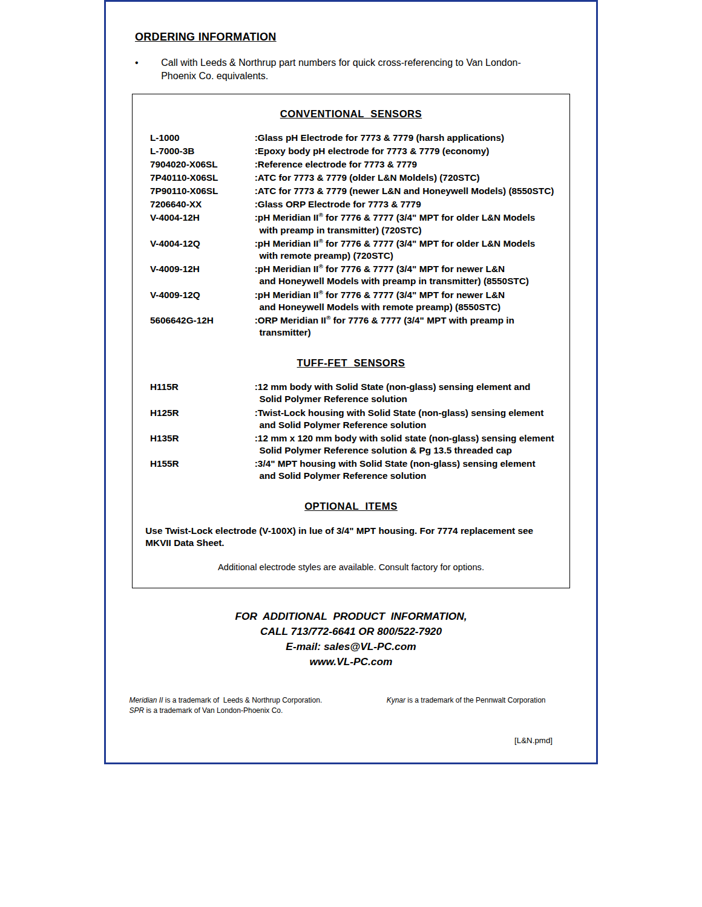ORDERING INFORMATION
• Call with Leeds & Northrup part numbers for quick cross-referencing to Van London-Phoenix Co. equivalents.
CONVENTIONAL SENSORS
| L-1000 | :Glass pH Electrode for 7773 & 7779 (harsh applications) |
| L-7000-3B | :Epoxy body pH electrode for 7773 & 7779 (economy) |
| 7904020-X06SL | :Reference electrode for 7773 & 7779 |
| 7P40110-X06SL | :ATC for 7773 & 7779 (older L&N Moldels) (720STC) |
| 7P90110-X06SL | :ATC for 7773 & 7779 (newer L&N and Honeywell Models) (8550STC) |
| 7206640-XX | :Glass ORP Electrode for 7773 & 7779 |
| V-4004-12H | :pH Meridian II ® for 7776 & 7777 (3/4" MPT for older L&N Models with preamp in transmitter) (720STC) |
| V-4004-12Q | :pH Meridian II ® for 7776 & 7777 (3/4" MPT for older L&N Models with remote preamp) (720STC) |
| V-4009-12H | :pH Meridian II ® for 7776 & 7777 (3/4" MPT for newer L&N and Honeywell Models with preamp in transmitter) (8550STC) |
| V-4009-12Q | :pH Meridian II ® for 7776 & 7777 (3/4" MPT for newer L&N and Honeywell Models with remote preamp) (8550STC) |
| 5606642G-12H | :ORP Meridian II ® for 7776 & 7777 (3/4" MPT with preamp in transmitter) |
TUFF-FET SENSORS
| H115R | :12 mm body with Solid State (non-glass) sensing element and Solid Polymer Reference solution |
| H125R | :Twist-Lock housing with Solid State (non-glass) sensing element and Solid Polymer Reference solution |
| H135R | :12 mm x 120 mm body with solid state (non-glass) sensing element Solid Polymer Reference solution & Pg 13.5 threaded cap |
| H155R | :3/4" MPT housing with Solid State (non-glass) sensing element and Solid Polymer Reference solution |
OPTIONAL ITEMS
Use Twist-Lock electrode (V-100X) in lue of 3/4" MPT housing. For 7774 replacement see MKVII Data Sheet.
Additional electrode styles are available. Consult factory for options.
FOR ADDITIONAL PRODUCT INFORMATION,
CALL 713/772-6641 OR 800/522-7920
E-mail: sales@VL-PC.com
www.VL-PC.com
Meridian II is a trademark of Leeds & Northrup Corporation.
Kynar is a trademark of the Pennwalt Corporation
SPR is a trademark of Van London-Phoenix Co.
[L&N.pmd]